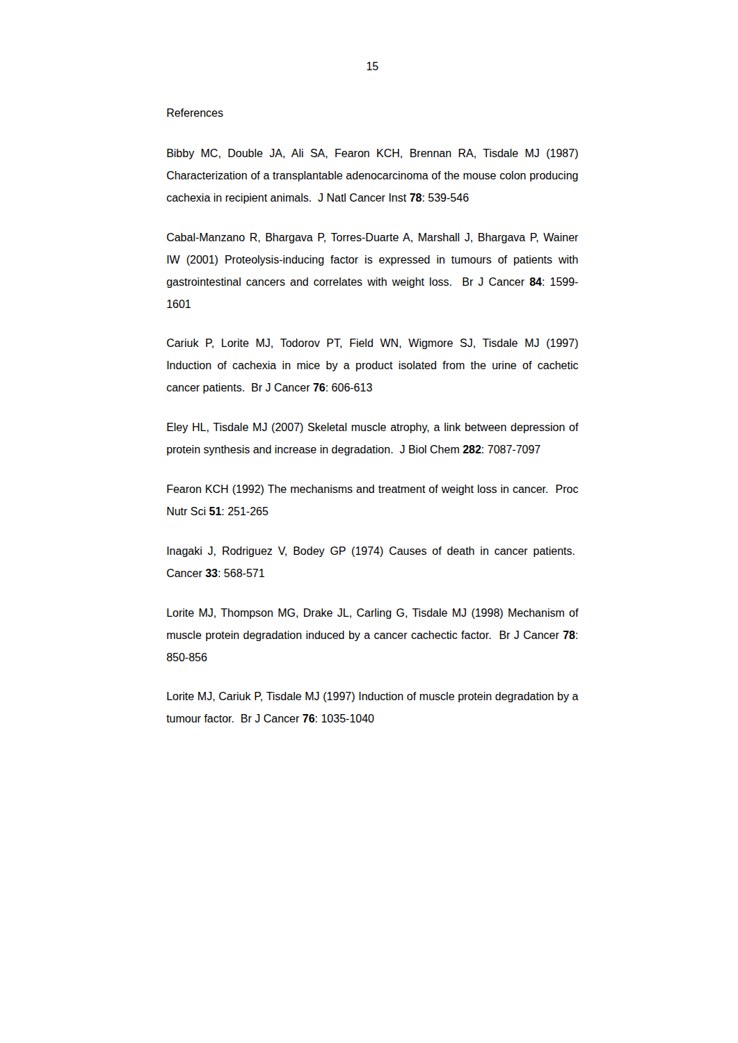15
References
Bibby MC, Double JA, Ali SA, Fearon KCH, Brennan RA, Tisdale MJ (1987) Characterization of a transplantable adenocarcinoma of the mouse colon producing cachexia in recipient animals. J Natl Cancer Inst 78: 539-546
Cabal-Manzano R, Bhargava P, Torres-Duarte A, Marshall J, Bhargava P, Wainer IW (2001) Proteolysis-inducing factor is expressed in tumours of patients with gastrointestinal cancers and correlates with weight loss. Br J Cancer 84: 1599-1601
Cariuk P, Lorite MJ, Todorov PT, Field WN, Wigmore SJ, Tisdale MJ (1997) Induction of cachexia in mice by a product isolated from the urine of cachetic cancer patients. Br J Cancer 76: 606-613
Eley HL, Tisdale MJ (2007) Skeletal muscle atrophy, a link between depression of protein synthesis and increase in degradation. J Biol Chem 282: 7087-7097
Fearon KCH (1992) The mechanisms and treatment of weight loss in cancer. Proc Nutr Sci 51: 251-265
Inagaki J, Rodriguez V, Bodey GP (1974) Causes of death in cancer patients. Cancer 33: 568-571
Lorite MJ, Thompson MG, Drake JL, Carling G, Tisdale MJ (1998) Mechanism of muscle protein degradation induced by a cancer cachectic factor. Br J Cancer 78: 850-856
Lorite MJ, Cariuk P, Tisdale MJ (1997) Induction of muscle protein degradation by a tumour factor. Br J Cancer 76: 1035-1040